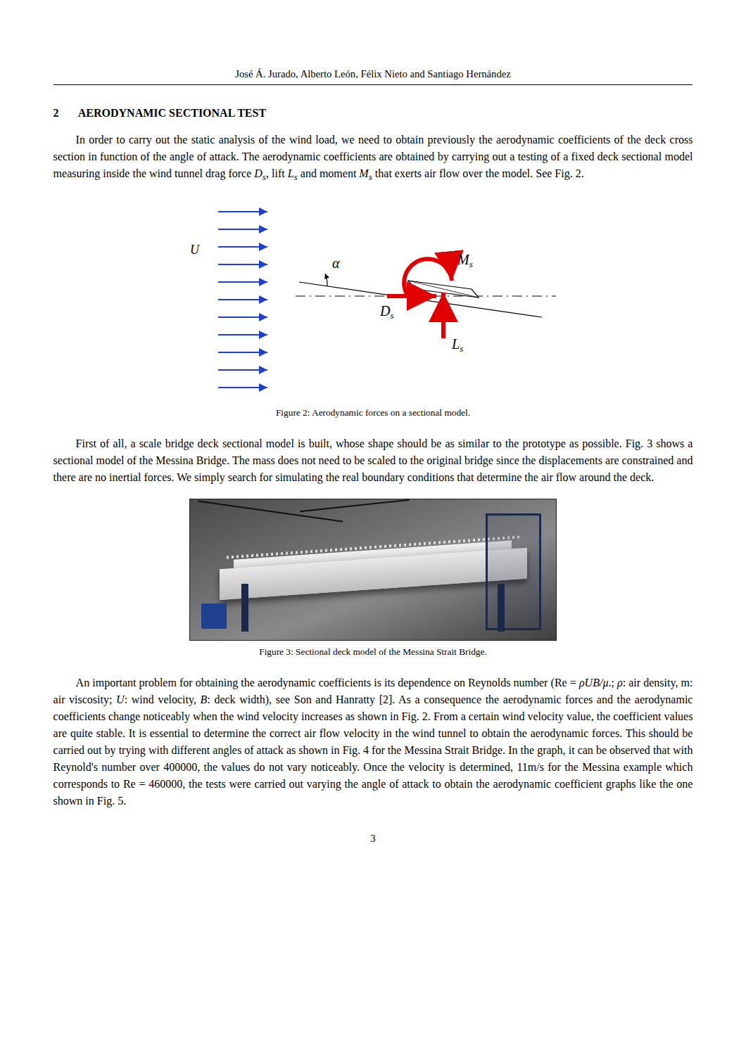José Á. Jurado, Alberto León, Félix Nieto and Santiago Hernández
2 AERODYNAMIC SECTIONAL TEST
In order to carry out the static analysis of the wind load, we need to obtain previously the aerodynamic coefficients of the deck cross section in function of the angle of attack. The aerodynamic coefficients are obtained by carrying out a testing of a fixed deck sectional model measuring inside the wind tunnel drag force Ds, lift Ls and moment Ms that exerts air flow over the model. See Fig. 2.
U α Ds Ls Ms
Figure 2: Aerodynamic forces on a sectional model.
First of all, a scale bridge deck sectional model is built, whose shape should be as similar to the prototype as possible. Fig. 3 shows a sectional model of the Messina Bridge. The mass does not need to be scaled to the original bridge since the displacements are constrained and there are no inertial forces. We simply search for simulating the real boundary conditions that determine the air flow around the deck.
Figure 3: Sectional deck model of the Messina Strait Bridge.
An important problem for obtaining the aerodynamic coefficients is its dependence on Reynolds number (Re = ρUB/μ.; ρ: air density, m: air viscosity; U: wind velocity, B: deck width), see Son and Hanratty [2]. As a consequence the aerodynamic forces and the aerodynamic coefficients change noticeably when the wind velocity increases as shown in Fig. 2. From a certain wind velocity value, the coefficient values are quite stable. It is essential to determine the correct air flow velocity in the wind tunnel to obtain the aerodynamic forces. This should be carried out by trying with different angles of attack as shown in Fig. 4 for the Messina Strait Bridge. In the graph, it can be observed that with Reynold's number over 400000, the values do not vary noticeably. Once the velocity is determined, 11m/s for the Messina example which corresponds to Re = 460000, the tests were carried out varying the angle of attack to obtain the aerodynamic coefficient graphs like the one shown in Fig. 5.
3